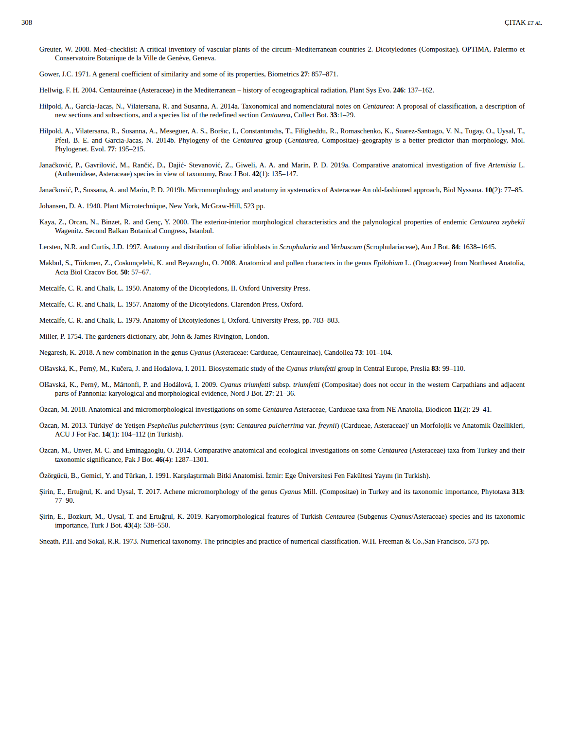308 ÇITAK et al.
Greuter, W. 2008. Med–checklist: A critical inventory of vascular plants of the circum–Mediterranean countries 2. Dicotyledones (Compositae). OPTIMA, Palermo et Conservatoire Botanique de la Ville de Genève, Geneva.
Gower, J.C. 1971. A general coefficient of similarity and some of its properties, Biometrics 27: 857–871.
Hellwig, F. H. 2004. Centaureinae (Asteraceae) in the Mediterranean – history of ecogeographical radiation, Plant Sys Evo. 246: 137–162.
Hilpold, A., García-Jacas, N., Vilatersana, R. and Susanna, A. 2014a. Taxonomical and nomenclatural notes on Centaurea: A proposal of classification, a description of new sections and subsections, and a species list of the redefined section Centaurea, Collect Bot. 33:1–29.
Hilpold, A., Vilatersana, R., Susanna, A., Meseguer, A. S., Boršıc, I., Constantınıdıs, T., Filigheddu, R., Romaschenko, K., Suarez-Santıago, V. N., Tugay, O., Uysal, T., Pfeıl, B. E. and Garcia-Jacas, N. 2014b. Phylogeny of the Centaurea group (Centaurea, Compositae)–geography is a better predictor than morphology, Mol. Phylogenet. Evol. 77: 195–215.
Janaćković, P., Gavrilović, M., Rančić, D., Dajić- Stevanović, Z., Giweli, A. A. and Marin, P. D. 2019a. Comparative anatomical investigation of five Artemisia L. (Anthemideae, Asteraceae) species in view of taxonomy, Braz J Bot. 42(1): 135–147.
Janaćković, P., Sussana, A. and Marin, P. D. 2019b. Micromorphology and anatomy in systematics of Asteraceae An old-fashioned approach, Biol Nyssana. 10(2): 77–85.
Johansen, D. A. 1940. Plant Microtechnique, New York, McGraw-Hill, 523 pp.
Kaya, Z., Orcan, N., Binzet, R. and Genç, Y. 2000. The exterior-interior morphological characteristics and the palynological properties of endemic Centaurea zeybekii Wagenitz. Second Balkan Botanical Congress, Istanbul.
Lersten, N.R. and Curtis, J.D. 1997. Anatomy and distribution of foliar idioblasts in Scrophularia and Verbascum (Scrophulariaceae), Am J Bot. 84: 1638–1645.
Makbul, S., Türkmen, Z., Coskunçelebi, K. and Beyazoglu, O. 2008. Anatomical and pollen characters in the genus Epilobium L. (Onagraceae) from Northeast Anatolia, Acta Biol Cracov Bot. 50: 57–67.
Metcalfe, C. R. and Chalk, L. 1950. Anatomy of the Dicotyledons, II. Oxford University Press.
Metcalfe, C. R. and Chalk, L. 1957. Anatomy of the Dicotyledons. Clarendon Press, Oxford.
Metcalfe, C. R. and Chalk, L. 1979. Anatomy of Dicotyledones I, Oxford. University Press, pp. 783–803.
Miller, P. 1754. The gardeners dictionary, abr, John & James Rivington, London.
Negaresh, K. 2018. A new combination in the genus Cyanus (Asteraceae: Cardueae, Centaureinae), Candollea 73: 101–104.
Olšavská, K., Perný, M., Kučera, J. and Hodalova, I. 2011. Biosystematic study of the Cyanus triumfetti group in Central Europe, Preslia 83: 99–110.
Olšavská, K., Perný, M., Mártonfi, P. and Hodálová, I. 2009. Cyanus triumfetti subsp. triumfetti (Compositae) does not occur in the western Carpathians and adjacent parts of Pannonia: karyological and morphological evidence, Nord J Bot. 27: 21–36.
Özcan, M. 2018. Anatomical and micromorphological investigations on some Centaurea Asteraceae, Cardueae taxa from NE Anatolia, Biodicon 11(2): 29–41.
Özcan, M. 2013. Türkiye' de Yetişen Psephellus pulcherrimus (syn: Centaurea pulcherrima var. freynii) (Cardueae, Asteraceae)' un Morfolojik ve Anatomik Özellikleri, ACU J For Fac. 14(1): 104–112 (in Turkish).
Özcan, M., Unver, M. C. and Eminagaoglu, O. 2014. Comparative anatomical and ecological investigations on some Centaurea (Asteraceae) taxa from Turkey and their taxonomic significance, Pak J Bot. 46(4): 1287–1301.
Özörgücü, B., Gemici, Y. and Türkan, I. 1991. Karşılaştırmalı Bitki Anatomisi. İzmir: Ege Üniversitesi Fen Fakültesi Yayını (in Turkish).
Şirin, E., Ertuğrul, K. and Uysal, T. 2017. Achene micromorphology of the genus Cyanus Mill. (Compositae) in Turkey and its taxonomic importance, Phytotaxa 313: 77–90.
Şirin, E., Bozkurt, M., Uysal, T. and Ertuğrul, K. 2019. Karyomorphological features of Turkish Centaurea (Subgenus Cyanus/Asteraceae) species and its taxonomic importance, Turk J Bot. 43(4): 538–550.
Sneath, P.H. and Sokal, R.R. 1973. Numerical taxonomy. The principles and practice of numerical classification. W.H. Freeman & Co.,San Francisco, 573 pp.